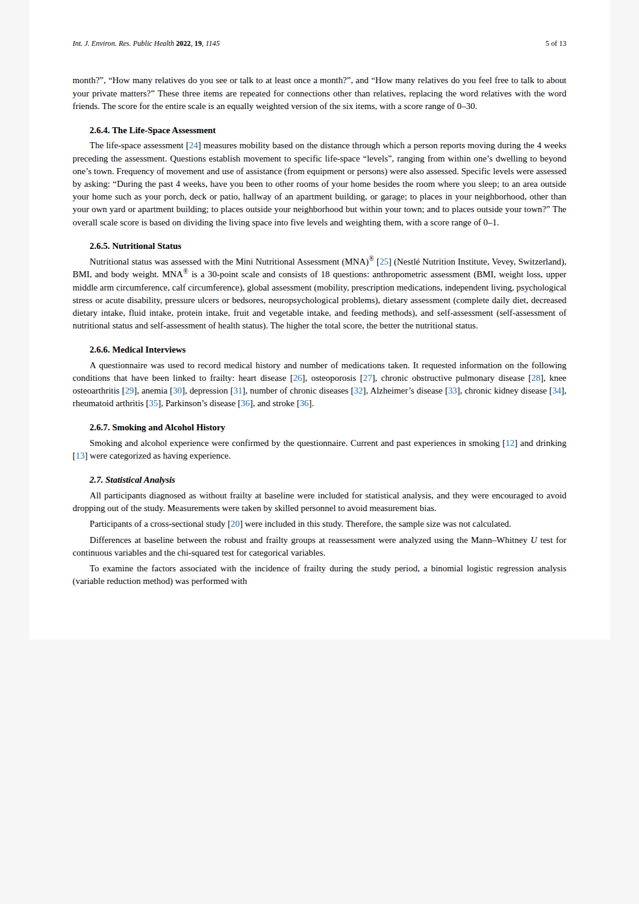Int. J. Environ. Res. Public Health 2022, 19, 1145
5 of 13
month?”, “How many relatives do you see or talk to at least once a month?”, and “How many relatives do you feel free to talk to about your private matters?” These three items are repeated for connections other than relatives, replacing the word relatives with the word friends. The score for the entire scale is an equally weighted version of the six items, with a score range of 0–30.
2.6.4. The Life-Space Assessment
The life-space assessment [24] measures mobility based on the distance through which a person reports moving during the 4 weeks preceding the assessment. Questions establish movement to specific life-space “levels”, ranging from within one’s dwelling to beyond one’s town. Frequency of movement and use of assistance (from equipment or persons) were also assessed. Specific levels were assessed by asking: “During the past 4 weeks, have you been to other rooms of your home besides the room where you sleep; to an area outside your home such as your porch, deck or patio, hallway of an apartment building, or garage; to places in your neighborhood, other than your own yard or apartment building; to places outside your neighborhood but within your town; and to places outside your town?” The overall scale score is based on dividing the living space into five levels and weighting them, with a score range of 0–1.
2.6.5. Nutritional Status
Nutritional status was assessed with the Mini Nutritional Assessment (MNA)® [25] (Nestlé Nutrition Institute, Vevey, Switzerland), BMI, and body weight. MNA® is a 30-point scale and consists of 18 questions: anthropometric assessment (BMI, weight loss, upper middle arm circumference, calf circumference), global assessment (mobility, prescription medications, independent living, psychological stress or acute disability, pressure ulcers or bedsores, neuropsychological problems), dietary assessment (complete daily diet, decreased dietary intake, fluid intake, protein intake, fruit and vegetable intake, and feeding methods), and self-assessment (self-assessment of nutritional status and self-assessment of health status). The higher the total score, the better the nutritional status.
2.6.6. Medical Interviews
A questionnaire was used to record medical history and number of medications taken. It requested information on the following conditions that have been linked to frailty: heart disease [26], osteoporosis [27], chronic obstructive pulmonary disease [28], knee osteoarthritis [29], anemia [30], depression [31], number of chronic diseases [32], Alzheimer’s disease [33], chronic kidney disease [34], rheumatoid arthritis [35], Parkinson’s disease [36], and stroke [36].
2.6.7. Smoking and Alcohol History
Smoking and alcohol experience were confirmed by the questionnaire. Current and past experiences in smoking [12] and drinking [13] were categorized as having experience.
2.7. Statistical Analysis
All participants diagnosed as without frailty at baseline were included for statistical analysis, and they were encouraged to avoid dropping out of the study. Measurements were taken by skilled personnel to avoid measurement bias.
Participants of a cross-sectional study [20] were included in this study. Therefore, the sample size was not calculated.
Differences at baseline between the robust and frailty groups at reassessment were analyzed using the Mann–Whitney U test for continuous variables and the chi-squared test for categorical variables.
To examine the factors associated with the incidence of frailty during the study period, a binomial logistic regression analysis (variable reduction method) was performed with